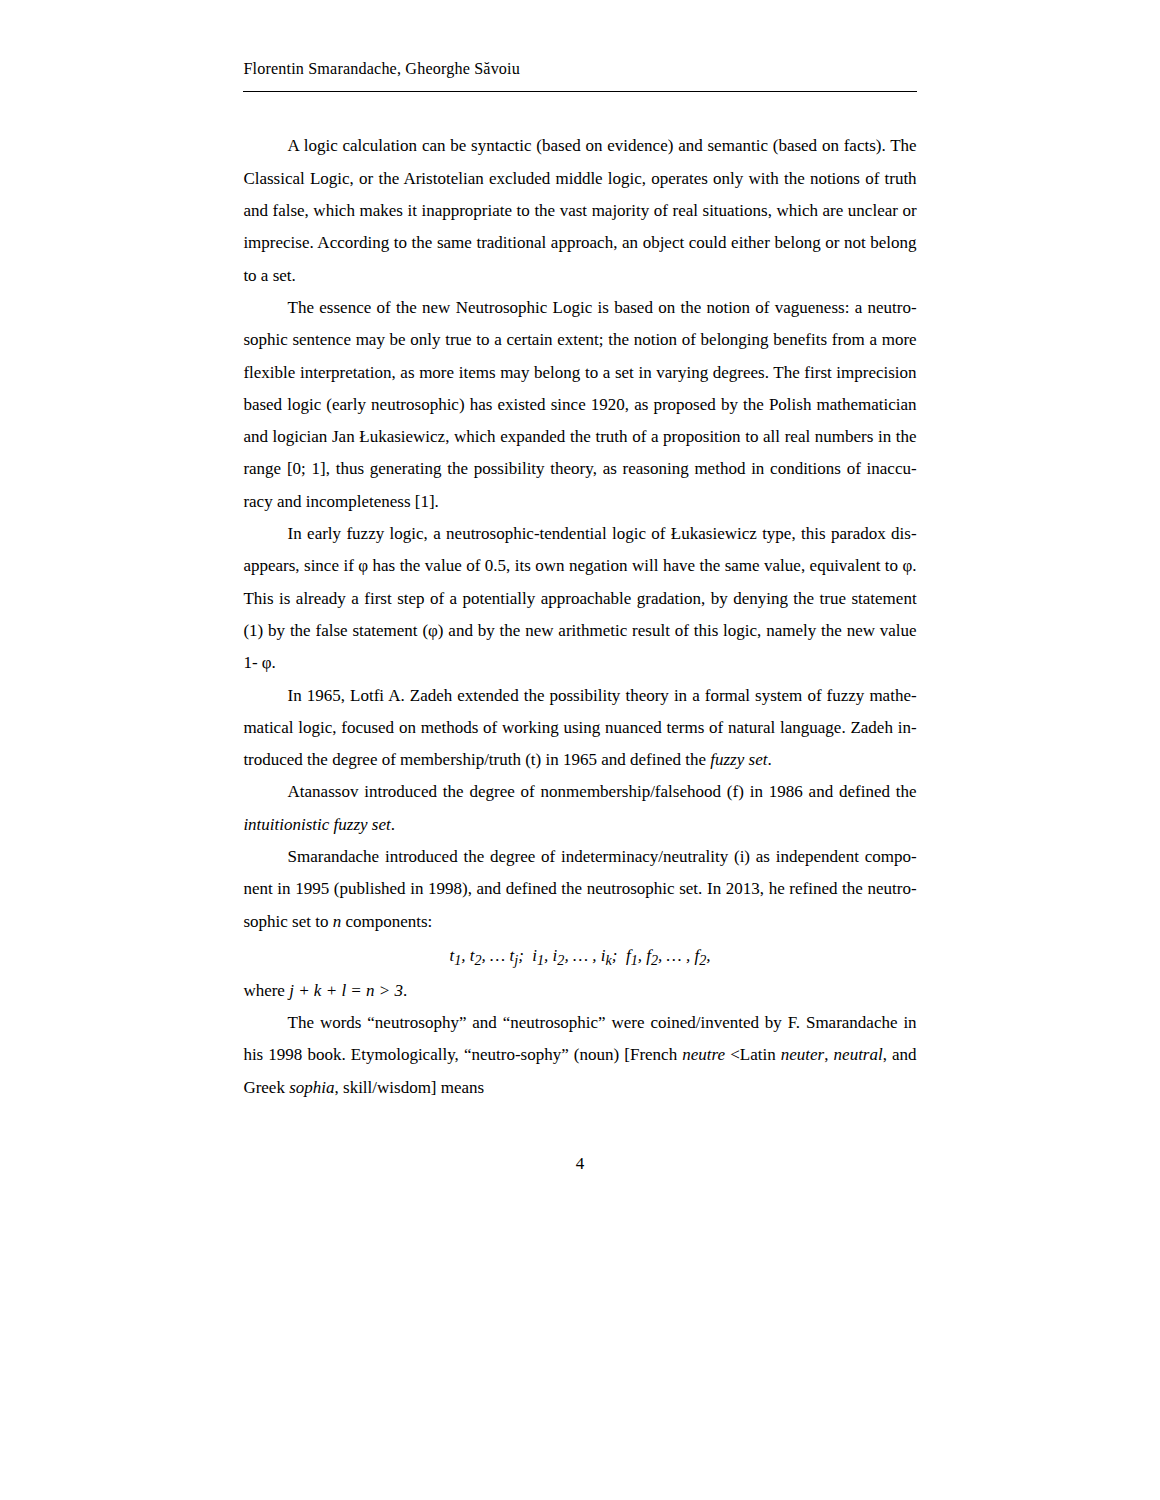Florentin Smarandache, Gheorghe Săvoiu
A logic calculation can be syntactic (based on evidence) and semantic (based on facts). The Classical Logic, or the Aristotelian excluded middle logic, operates only with the notions of truth and false, which makes it inappropriate to the vast majority of real situations, which are unclear or imprecise. According to the same traditional approach, an object could either belong or not belong to a set.
The essence of the new Neutrosophic Logic is based on the notion of vagueness: a neutrosophic sentence may be only true to a certain extent; the notion of belonging benefits from a more flexible interpretation, as more items may belong to a set in varying degrees. The first imprecision based logic (early neutrosophic) has existed since 1920, as proposed by the Polish mathematician and logician Jan Łukasiewicz, which expanded the truth of a proposition to all real numbers in the range [0; 1], thus generating the possibility theory, as reasoning method in conditions of inaccuracy and incompleteness [1].
In early fuzzy logic, a neutrosophic-tendential logic of Łukasiewicz type, this paradox disappears, since if φ has the value of 0.5, its own negation will have the same value, equivalent to φ. This is already a first step of a potentially approachable gradation, by denying the true statement (1) by the false statement (φ) and by the new arithmetic result of this logic, namely the new value 1- φ.
In 1965, Lotfi A. Zadeh extended the possibility theory in a formal system of fuzzy mathematical logic, focused on methods of working using nuanced terms of natural language. Zadeh introduced the degree of membership/truth (t) in 1965 and defined the fuzzy set.
Atanassov introduced the degree of nonmembership/falsehood (f) in 1986 and defined the intuitionistic fuzzy set.
Smarandache introduced the degree of indeterminacy/neutrality (i) as independent component in 1995 (published in 1998), and defined the neutrosophic set. In 2013, he refined the neutrosophic set to n components:
t1, t2, … tj; i1, i2, … , ik; f1, f2, … , f2,
where j + k + l = n > 3.
The words “neutrosophy” and “neutrosophic” were coined/invented by F. Smarandache in his 1998 book. Etymologically, “neutro-sophy” (noun) [French neutre <Latin neuter, neutral, and Greek sophia, skill/wisdom] means
4